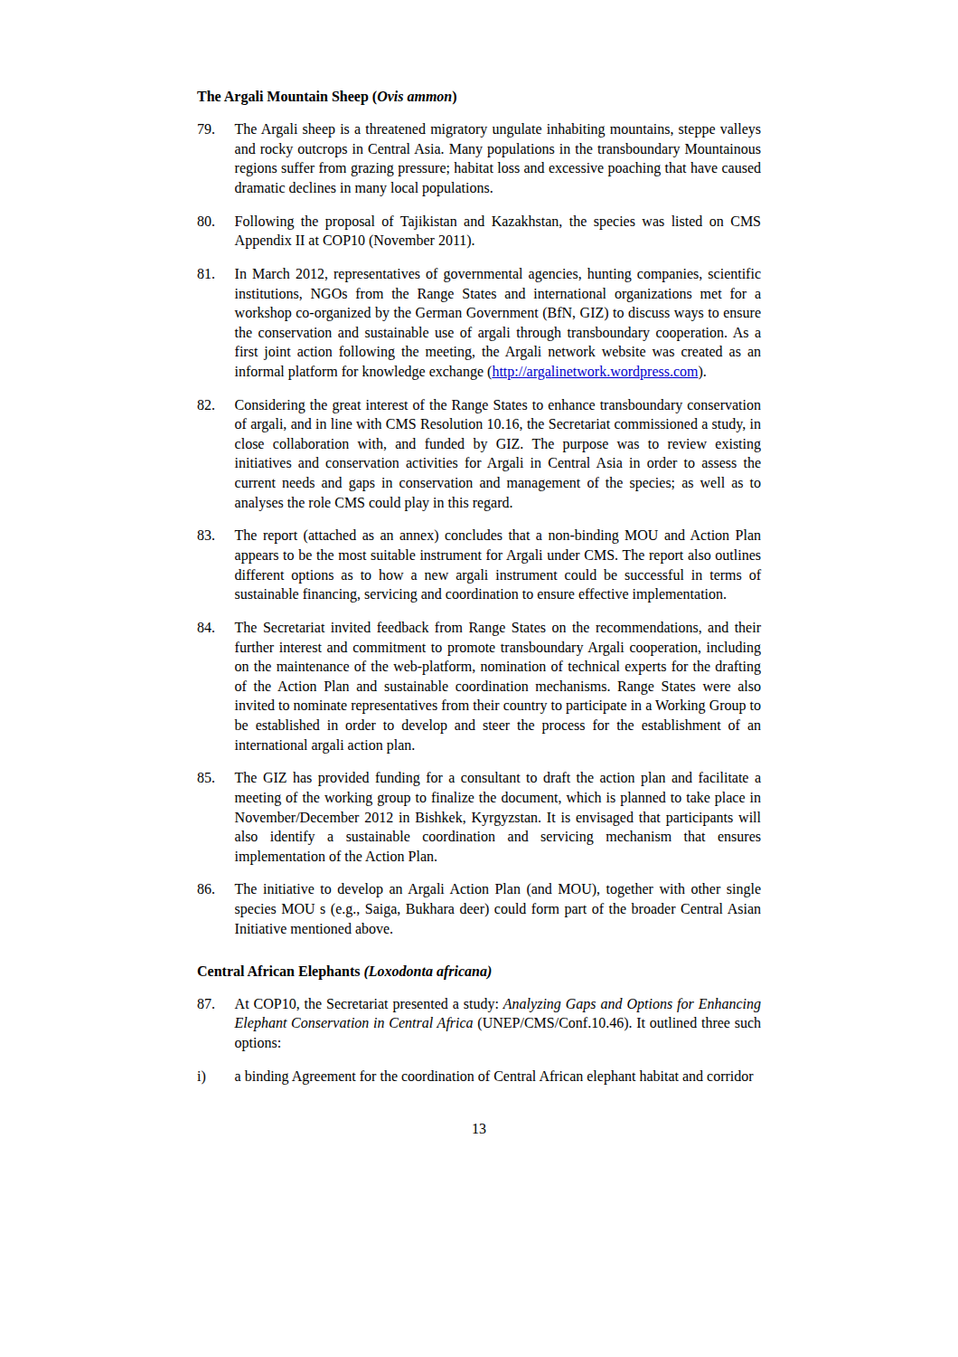The Argali Mountain Sheep (Ovis ammon)
79.
The Argali sheep is a threatened migratory ungulate inhabiting mountains, steppe valleys and rocky outcrops in Central Asia. Many populations in the transboundary Mountainous regions suffer from grazing pressure; habitat loss and excessive poaching that have caused dramatic declines in many local populations.
80.
Following the proposal of Tajikistan and Kazakhstan, the species was listed on CMS Appendix II at COP10 (November 2011).
81.
In March 2012, representatives of governmental agencies, hunting companies, scientific institutions, NGOs from the Range States and international organizations met for a workshop co-organized by the German Government (BfN, GIZ) to discuss ways to ensure the conservation and sustainable use of argali through transboundary cooperation. As a first joint action following the meeting, the Argali network website was created as an informal platform for knowledge exchange (http://argalinetwork.wordpress.com).
82.
Considering the great interest of the Range States to enhance transboundary conservation of argali, and in line with CMS Resolution 10.16, the Secretariat commissioned a study, in close collaboration with, and funded by GIZ. The purpose was to review existing initiatives and conservation activities for Argali in Central Asia in order to assess the current needs and gaps in conservation and management of the species; as well as to analyses the role CMS could play in this regard.
83.
The report (attached as an annex) concludes that a non-binding MOU and Action Plan appears to be the most suitable instrument for Argali under CMS. The report also outlines different options as to how a new argali instrument could be successful in terms of sustainable financing, servicing and coordination to ensure effective implementation.
84.
The Secretariat invited feedback from Range States on the recommendations, and their further interest and commitment to promote transboundary Argali cooperation, including on the maintenance of the web-platform, nomination of technical experts for the drafting of the Action Plan and sustainable coordination mechanisms. Range States were also invited to nominate representatives from their country to participate in a Working Group to be established in order to develop and steer the process for the establishment of an international argali action plan.
85.
The GIZ has provided funding for a consultant to draft the action plan and facilitate a meeting of the working group to finalize the document, which is planned to take place in November/December 2012 in Bishkek, Kyrgyzstan. It is envisaged that participants will also identify a sustainable coordination and servicing mechanism that ensures implementation of the Action Plan.
86.
The initiative to develop an Argali Action Plan (and MOU), together with other single species MOU s (e.g., Saiga, Bukhara deer) could form part of the broader Central Asian Initiative mentioned above.
Central African Elephants (Loxodonta africana)
87.
At COP10, the Secretariat presented a study: Analyzing Gaps and Options for Enhancing Elephant Conservation in Central Africa (UNEP/CMS/Conf.10.46). It outlined three such options:
i)
a binding Agreement for the coordination of Central African elephant habitat and corridor
13